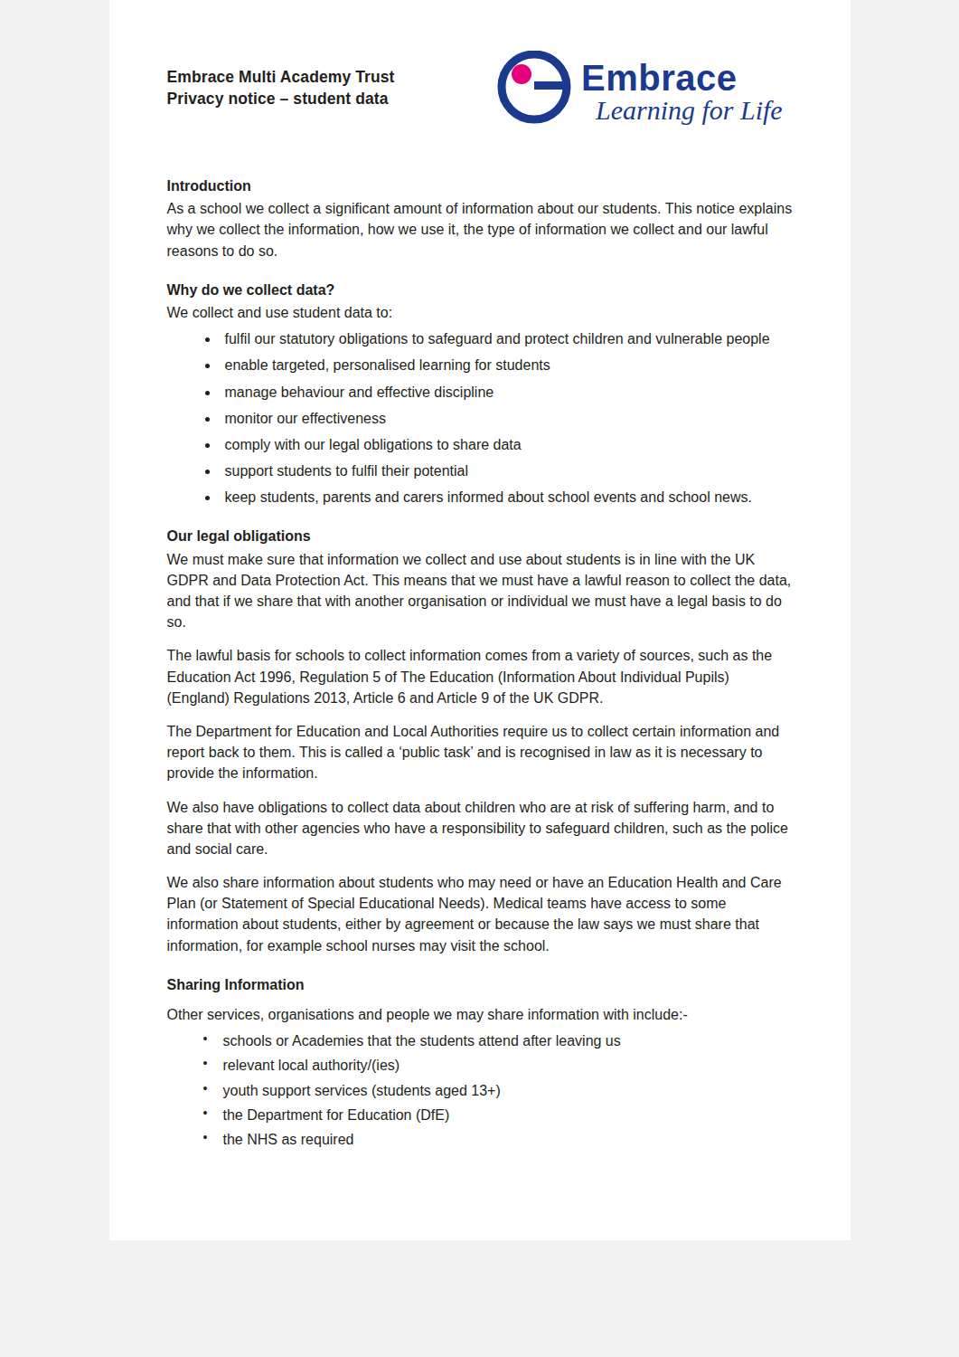Embrace Multi Academy Trust
Privacy notice – student data
Embrace — Learning for Life Embrace Learning for Life
Introduction
As a school we collect a significant amount of information about our students. This notice explains why we collect the information, how we use it, the type of information we collect and our lawful reasons to do so.
Why do we collect data?
We collect and use student data to:
fulfil our statutory obligations to safeguard and protect children and vulnerable people
enable targeted, personalised learning for students
manage behaviour and effective discipline
monitor our effectiveness
comply with our legal obligations to share data
support students to fulfil their potential
keep students, parents and carers informed about school events and school news.
Our legal obligations
We must make sure that information we collect and use about students is in line with the UK GDPR and Data Protection Act. This means that we must have a lawful reason to collect the data, and that if we share that with another organisation or individual we must have a legal basis to do so.
The lawful basis for schools to collect information comes from a variety of sources, such as the Education Act 1996, Regulation 5 of The Education (Information About Individual Pupils) (England) Regulations 2013, Article 6 and Article 9 of the UK GDPR.
The Department for Education and Local Authorities require us to collect certain information and report back to them. This is called a ‘public task’ and is recognised in law as it is necessary to provide the information.
We also have obligations to collect data about children who are at risk of suffering harm, and to share that with other agencies who have a responsibility to safeguard children, such as the police and social care.
We also share information about students who may need or have an Education Health and Care Plan (or Statement of Special Educational Needs). Medical teams have access to some information about students, either by agreement or because the law says we must share that information, for example school nurses may visit the school.
Sharing Information
Other services, organisations and people we may share information with include:-
schools or Academies that the students attend after leaving us
relevant local authority/(ies)
youth support services (students aged 13+)
the Department for Education (DfE)
the NHS as required